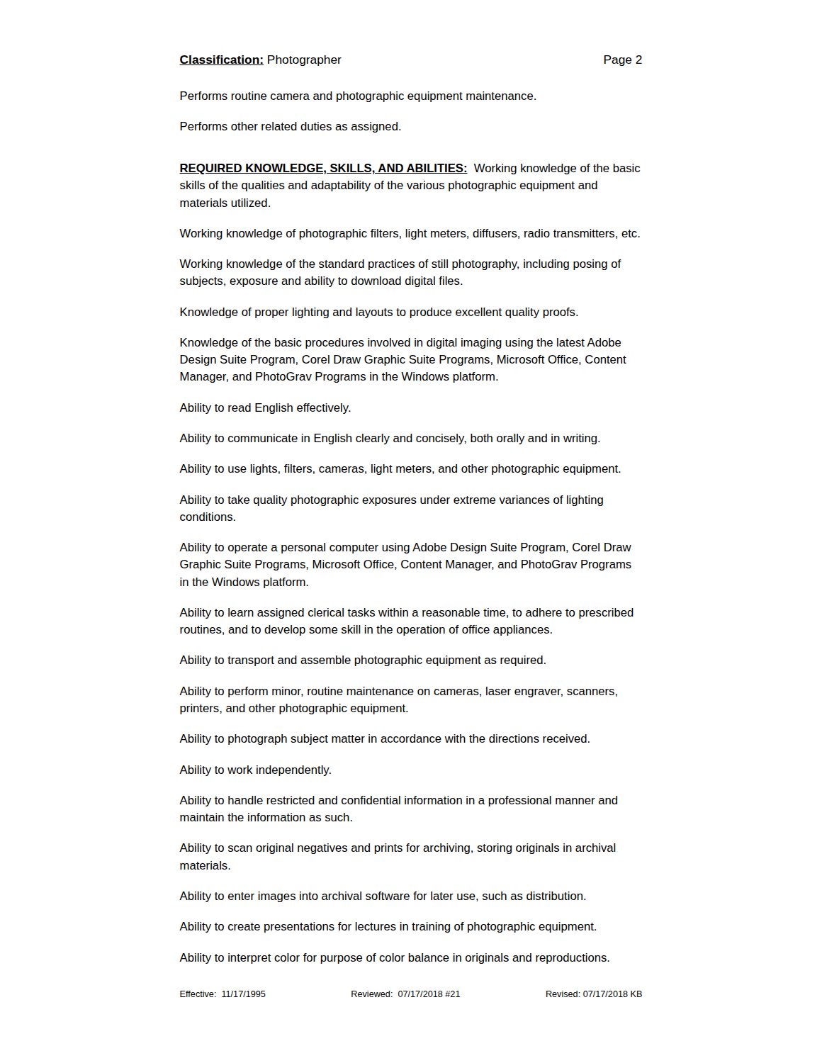Classification: Photographer
Page 2
Performs routine camera and photographic equipment maintenance.
Performs other related duties as assigned.
REQUIRED KNOWLEDGE, SKILLS, AND ABILITIES: Working knowledge of the basic skills of the qualities and adaptability of the various photographic equipment and materials utilized.
Working knowledge of photographic filters, light meters, diffusers, radio transmitters, etc.
Working knowledge of the standard practices of still photography, including posing of subjects, exposure and ability to download digital files.
Knowledge of proper lighting and layouts to produce excellent quality proofs.
Knowledge of the basic procedures involved in digital imaging using the latest Adobe Design Suite Program, Corel Draw Graphic Suite Programs, Microsoft Office, Content Manager, and PhotoGrav Programs in the Windows platform.
Ability to read English effectively.
Ability to communicate in English clearly and concisely, both orally and in writing.
Ability to use lights, filters, cameras, light meters, and other photographic equipment.
Ability to take quality photographic exposures under extreme variances of lighting conditions.
Ability to operate a personal computer using Adobe Design Suite Program, Corel Draw Graphic Suite Programs, Microsoft Office, Content Manager, and PhotoGrav Programs in the Windows platform.
Ability to learn assigned clerical tasks within a reasonable time, to adhere to prescribed routines, and to develop some skill in the operation of office appliances.
Ability to transport and assemble photographic equipment as required.
Ability to perform minor, routine maintenance on cameras, laser engraver, scanners, printers, and other photographic equipment.
Ability to photograph subject matter in accordance with the directions received.
Ability to work independently.
Ability to handle restricted and confidential information in a professional manner and maintain the information as such.
Ability to scan original negatives and prints for archiving, storing originals in archival materials.
Ability to enter images into archival software for later use, such as distribution.
Ability to create presentations for lectures in training of photographic equipment.
Ability to interpret color for purpose of color balance in originals and reproductions.
Effective: 11/17/1995 Reviewed: 07/17/2018 #21 Revised: 07/17/2018 KB